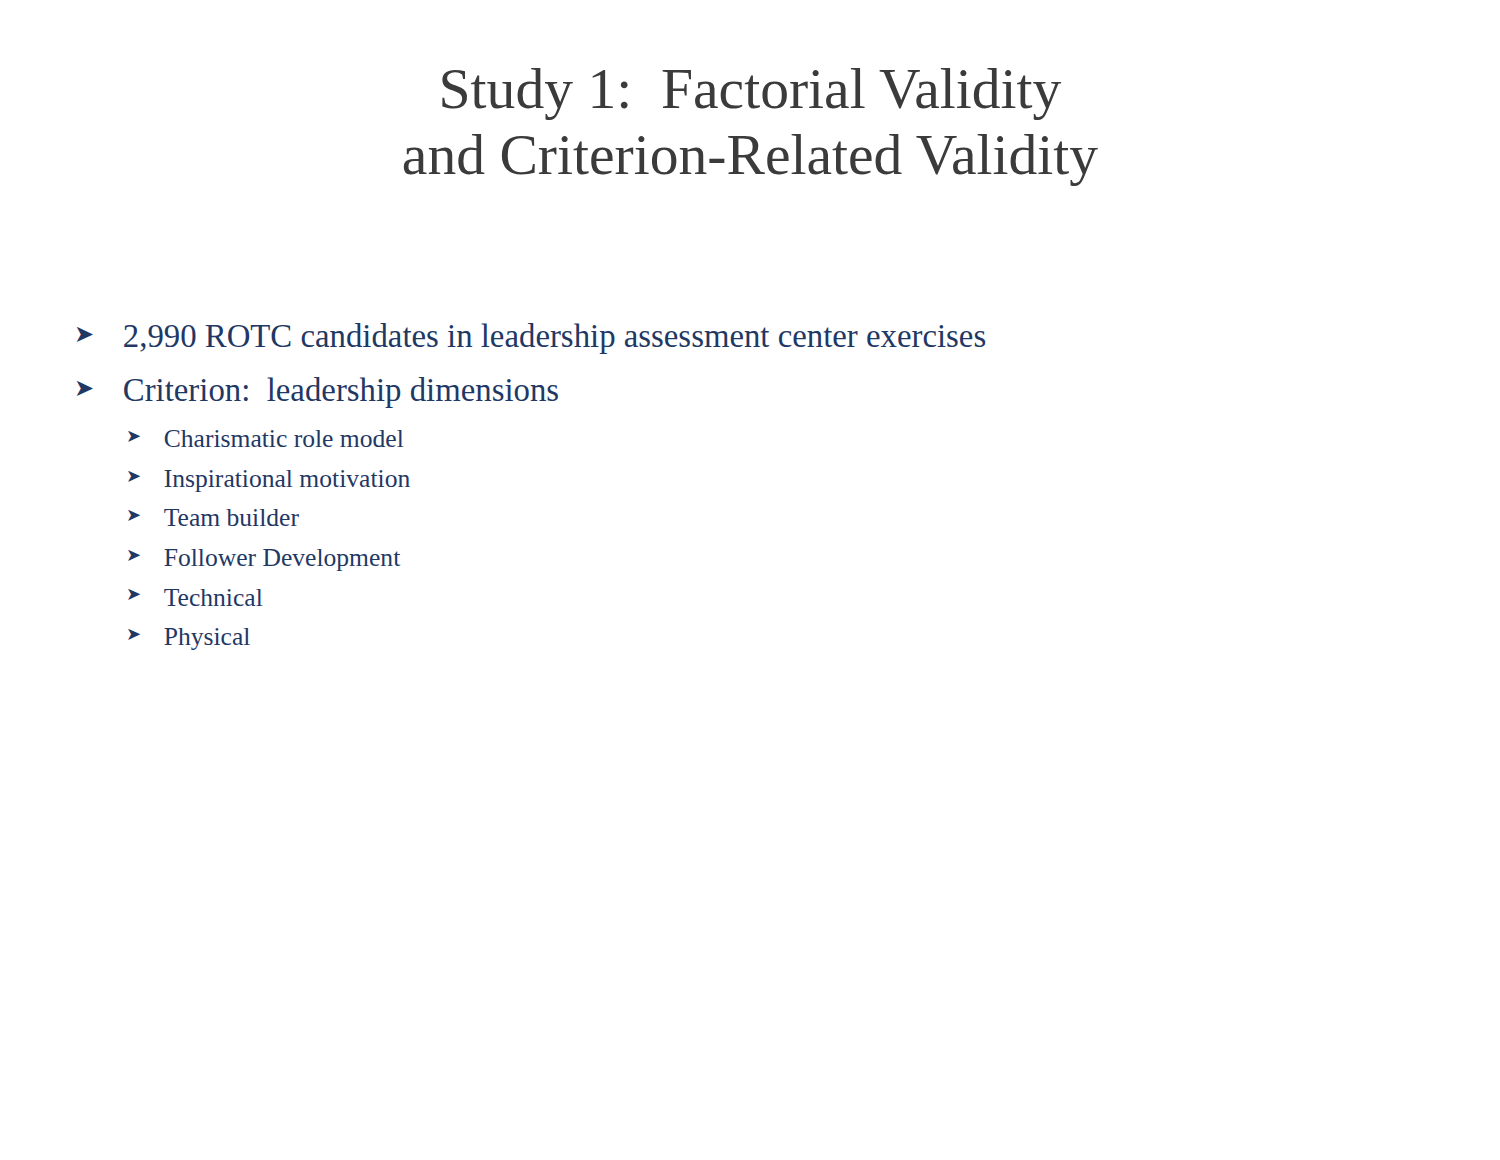Study 1: Factorial Validity
and Criterion-Related Validity
2,990 ROTC candidates in leadership assessment center exercises
Criterion: leadership dimensions
Charismatic role model
Inspirational motivation
Team builder
Follower Development
Technical
Physical